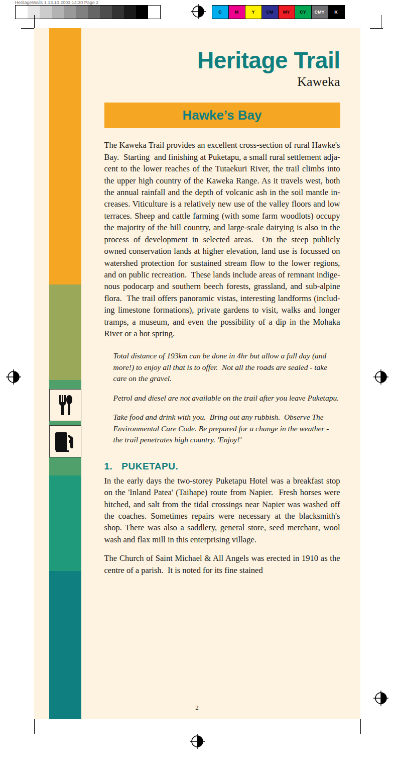HeritageWalls 1 13.10.2003 14:30 Page 2
C M Y CM MY CY CMY K
Heritage Trail
Kaweka
Hawke’s Bay
The Kaweka Trail provides an excellent cross-section of rural Hawke's Bay. Starting and finishing at Puketapu, a small rural settlement adjacent to the lower reaches of the Tutaekuri River, the trail climbs into the upper high country of the Kaweka Range. As it travels west, both the annual rainfall and the depth of volcanic ash in the soil mantle increases. Viticulture is a relatively new use of the valley floors and low terraces. Sheep and cattle farming (with some farm woodlots) occupy the majority of the hill country, and large-scale dairying is also in the process of development in selected areas. On the steep publicly owned conservation lands at higher elevation, land use is focussed on watershed protection for sustained stream flow to the lower regions, and on public recreation. These lands include areas of remnant indigenous podocarp and southern beech forests, grassland, and sub-alpine flora. The trail offers panoramic vistas, interesting landforms (including limestone formations), private gardens to visit, walks and longer tramps, a museum, and even the possibility of a dip in the Mohaka River or a hot spring.
Total distance of 193km can be done in 4hr but allow a full day (and more!) to enjoy all that is to offer. Not all the roads are sealed - take care on the gravel.
Petrol and diesel are not available on the trail after you leave Puketapu.
Take food and drink with you. Bring out any rubbish. Observe The Environmental Care Code. Be prepared for a change in the weather - the trail penetrates high country. 'Enjoy!'
1. PUKETAPU.
In the early days the two-storey Puketapu Hotel was a breakfast stop on the 'Inland Patea' (Taihape) route from Napier. Fresh horses were hitched, and salt from the tidal crossings near Napier was washed off the coaches. Sometimes repairs were necessary at the blacksmith's shop. There was also a saddlery, general store, seed merchant, wool wash and flax mill in this enterprising village.
The Church of Saint Michael & All Angels was erected in 1910 as the centre of a parish. It is noted for its fine stained
2